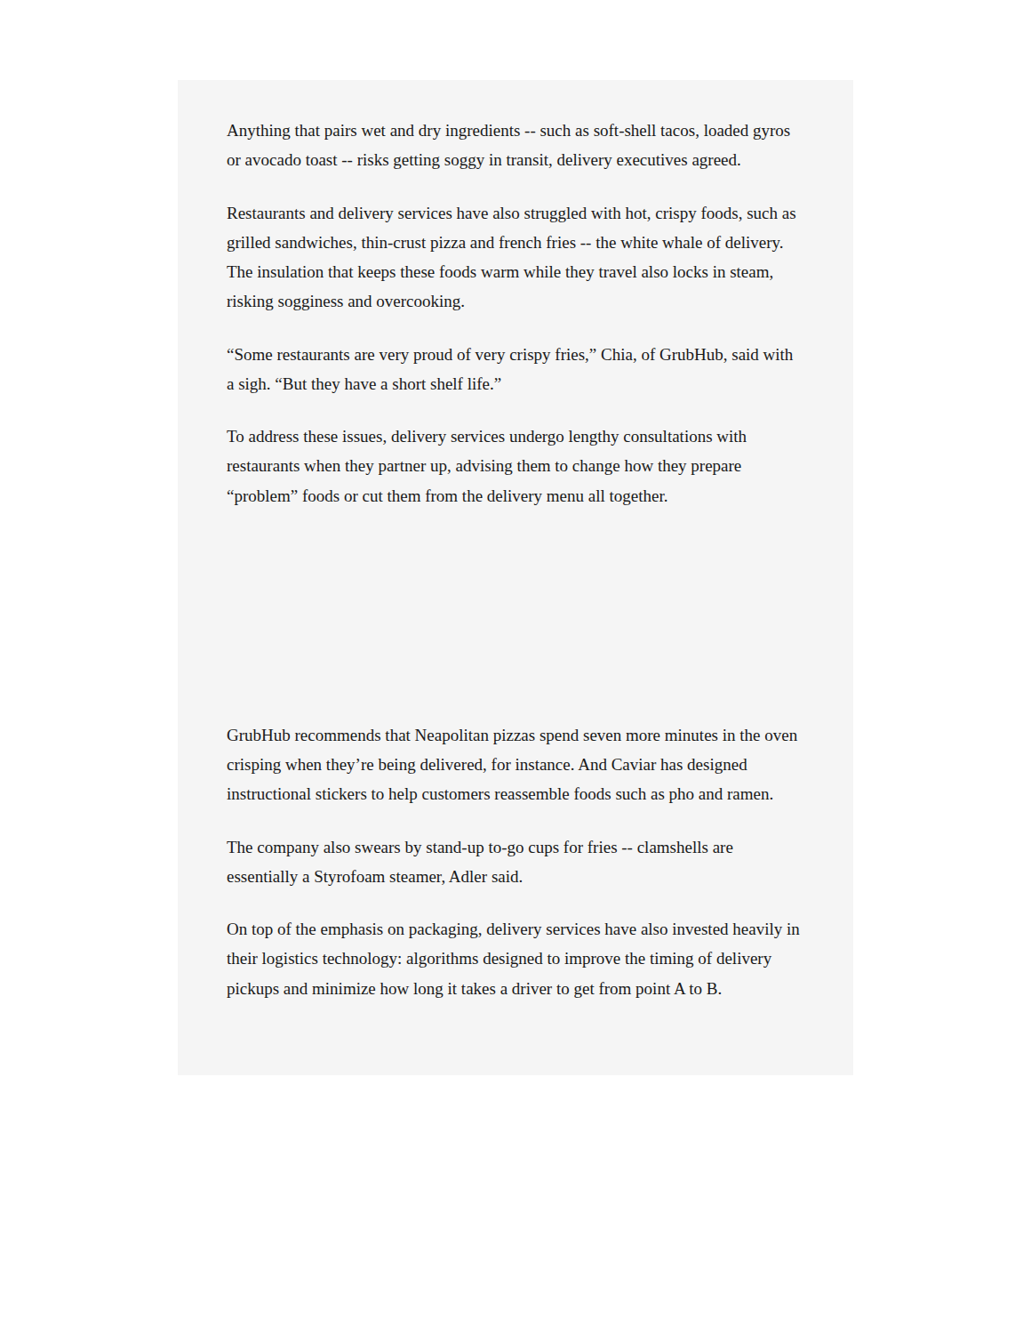Anything that pairs wet and dry ingredients -- such as soft-shell tacos, loaded gyros or avocado toast -- risks getting soggy in transit, delivery executives agreed.
Restaurants and delivery services have also struggled with hot, crispy foods, such as grilled sandwiches, thin-crust pizza and french fries -- the white whale of delivery. The insulation that keeps these foods warm while they travel also locks in steam, risking sogginess and overcooking.
“Some restaurants are very proud of very crispy fries,” Chia, of GrubHub, said with a sigh. “But they have a short shelf life.”
To address these issues, delivery services undergo lengthy consultations with restaurants when they partner up, advising them to change how they prepare “problem” foods or cut them from the delivery menu all together.
GrubHub recommends that Neapolitan pizzas spend seven more minutes in the oven crisping when they’re being delivered, for instance. And Caviar has designed instructional stickers to help customers reassemble foods such as pho and ramen.
The company also swears by stand-up to-go cups for fries -- clamshells are essentially a Styrofoam steamer, Adler said.
On top of the emphasis on packaging, delivery services have also invested heavily in their logistics technology: algorithms designed to improve the timing of delivery pickups and minimize how long it takes a driver to get from point A to B.